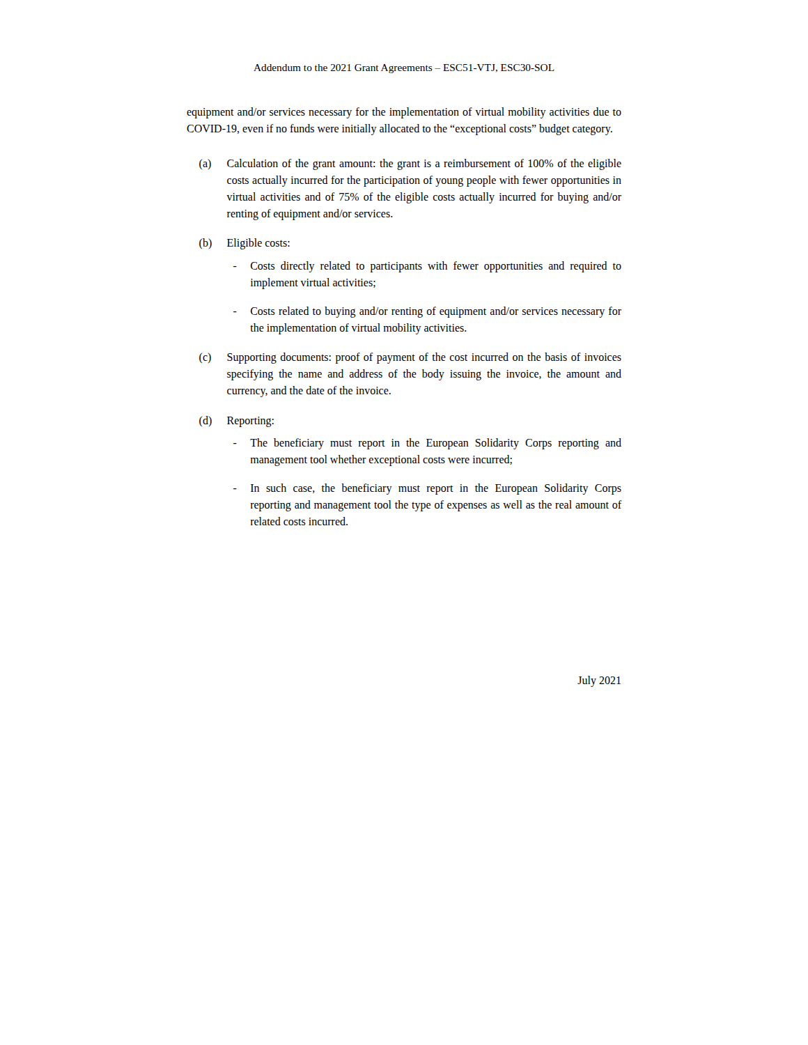Addendum to the 2021 Grant Agreements – ESC51-VTJ, ESC30-SOL
equipment and/or services necessary for the implementation of virtual mobility activities due to COVID-19, even if no funds were initially allocated to the “exceptional costs” budget category.
(a) Calculation of the grant amount: the grant is a reimbursement of 100% of the eligible costs actually incurred for the participation of young people with fewer opportunities in virtual activities and of 75% of the eligible costs actually incurred for buying and/or renting of equipment and/or services.
(b) Eligible costs:
-Costs directly related to participants with fewer opportunities and required to implement virtual activities;
-Costs related to buying and/or renting of equipment and/or services necessary for the implementation of virtual mobility activities.
(c) Supporting documents: proof of payment of the cost incurred on the basis of invoices specifying the name and address of the body issuing the invoice, the amount and currency, and the date of the invoice.
(d) Reporting:
-The beneficiary must report in the European Solidarity Corps reporting and management tool whether exceptional costs were incurred;
-In such case, the beneficiary must report in the European Solidarity Corps reporting and management tool the type of expenses as well as the real amount of related costs incurred.
July 2021